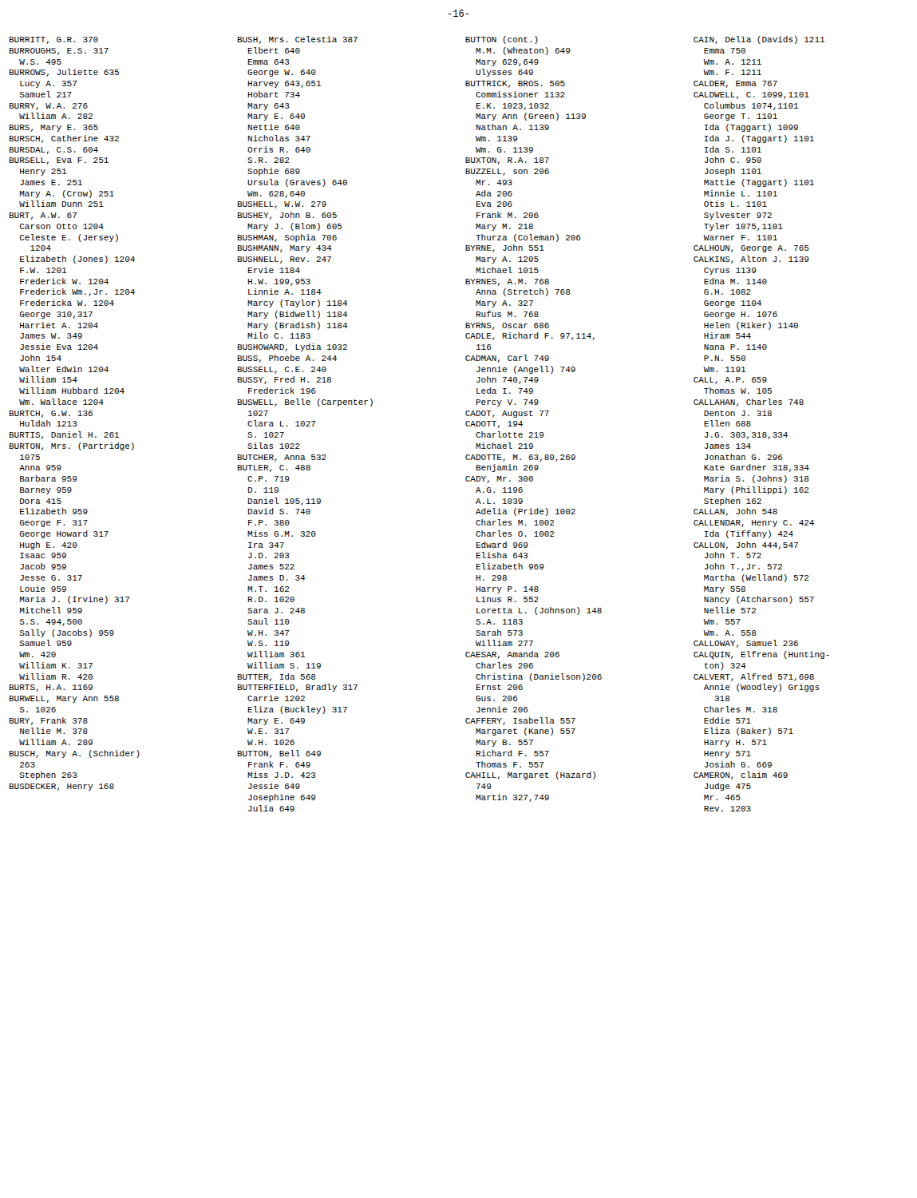-16-
BURRITT, G.R. 370
BURROUGHS, E.S. 317
W.S. 495
BURROWS, Juliette 635
Lucy A. 357
Samuel 217
BURRY, W.A. 276
William A. 282
BURS, Mary E. 365
BURSCH, Catherine 432
BURSDAL, C.S. 604
BURSELL, Eva F. 251
Henry 251
James E. 251
Mary A. (Crow) 251
William Dunn 251
BURT, A.W. 67
Carson Otto 1204
Celeste E. (Jersey)
1204
Elizabeth (Jones) 1204
F.W. 1201
Frederick W. 1204
Frederick Wm.,Jr. 1204
Fredericka W. 1204
George 310,317
Harriet A. 1204
James W. 349
Jessie Eva 1204
John 154
Walter Edwin 1204
William 154
William Hubbard 1204
Wm. Wallace 1204
BURTCH, G.W. 136
Huldah 1213
BURTIS, Daniel H. 261
BURTON, Mrs. (Partridge)
1075
Anna 959
Barbara 959
Barney 959
Dora 415
Elizabeth 959
George F. 317
George Howard 317
Hugh E. 420
Isaac 959
Jacob 959
Jesse G. 317
Louie 959
Maria J. (Irvine) 317
Mitchell 959
S.S. 494,500
Sally (Jacobs) 959
Samuel 959
Wm. 420
William K. 317
William R. 420
BURTS, H.A. 1169
BURWELL, Mary Ann 558
S. 1026
BURY, Frank 378
Nellie M. 378
William A. 289
BUSCH, Mary A. (Schnider)
263
Stephen 263
BUSDECKER, Henry 168
BUSH, Mrs. Celestia 387
Elbert 640
Emma 643
George W. 640
Harvey 643,651
Hobart 734
Mary 643
Mary E. 640
Nettie 640
Nicholas 347
Orris R. 640
S.R. 282
Sophie 689
Ursula (Graves) 640
Wm. 628,640
BUSHELL, W.W. 279
BUSHEY, John B. 605
Mary J. (Blom) 605
BUSHMAN, Sophia 706
BUSHMANN, Mary 434
BUSHNELL, Rev. 247
Ervie 1184
H.W. 199,953
Linnie A. 1184
Marcy (Taylor) 1184
Mary (Bidwell) 1184
Mary (Bradish) 1184
Milo C. 1183
BUSHOWARD, Lydia 1032
BUSS, Phoebe A. 244
BUSSELL, C.E. 240
BUSSY, Fred H. 218
Frederick 196
BUSWELL, Belle (Carpenter)
1027
Clara L. 1027
S. 1027
Silas 1022
BUTCHER, Anna 532
BUTLER, C. 488
C.P. 719
D. 119
Daniel 105,119
David S. 740
F.P. 380
Miss G.M. 320
Ira 347
J.D. 203
James 522
James D. 34
M.T. 162
R.D. 1020
Sara J. 248
Saul 110
W.H. 347
W.S. 119
William 361
William S. 119
BUTTER, Ida 568
BUTTERFIELD, Bradly 317
Carrie 1202
Eliza (Buckley) 317
Mary E. 649
W.E. 317
W.H. 1026
BUTTON, Bell 649
Frank F. 649
Miss J.D. 423
Jessie 649
Josephine 649
Julia 649
BUTTON (cont.)
M.M. (Wheaton) 649
Mary 629,649
Ulysses 649
BUTTRICK, BROS. 505
Commissioner 1132
E.K. 1023,1032
Mary Ann (Green) 1139
Nathan A. 1139
Wm. 1139
Wm. G. 1139
BUXTON, R.A. 187
BUZZELL, son 206
Mr. 493
Ada 206
Eva 206
Frank M. 206
Mary M. 218
Thurza (Coleman) 206
BYRNE, John 551
Mary A. 1205
Michael 1015
BYRNES, A.M. 768
Anna (Stretch) 768
Mary A. 327
Rufus M. 768
BYRNS, Oscar 686
CADLE, Richard F. 97,114,
116
CADMAN, Carl 749
Jennie (Angell) 749
John 740,749
Leda I. 749
Percy V. 749
CADOT, August 77
CADOTT, 194
Charlotte 219
Michael 219
CADOTTE, M. 63,80,269
Benjamin 269
CADY, Mr. 300
A.G. 1196
A.L. 1039
Adelia (Pride) 1002
Charles M. 1002
Charles O. 1002
Edward 969
Elisha 643
Elizabeth 969
H. 298
Harry P. 148
Linus R. 552
Loretta L. (Johnson) 148
S.A. 1183
Sarah 573
William 277
CAESAR, Amanda 206
Charles 206
Christina (Danielson)206
Ernst 206
Gus. 206
Jennie 206
CAFFERY, Isabella 557
Margaret (Kane) 557
Mary B. 557
Richard F. 557
Thomas F. 557
CAHILL, Margaret (Hazard)
749
Martin 327,749
CAIN, Delia (Davids) 1211
Emma 750
Wm. A. 1211
Wm. F. 1211
CALDER, Emma 767
CALDWELL, C. 1099,1101
Columbus 1074,1101
George T. 1101
Ida (Taggart) 1099
Ida J. (Taggart) 1101
Ida S. 1101
John C. 950
Joseph 1101
Mattie (Taggart) 1101
Minnie L. 1101
Otis L. 1101
Sylvester 972
Tyler 1075,1101
Warner F. 1101
CALHOUN, George A. 765
CALKINS, Alton J. 1139
Cyrus 1139
Edna M. 1140
G.H. 1082
George 1104
George H. 1076
Helen (Riker) 1140
Hiram 544
Nana P. 1140
P.N. 550
Wm. 1191
CALL, A.P. 659
Thomas W. 105
CALLAHAN, Charles 748
Denton J. 318
Ellen 688
J.G. 303,318,334
James 134
Jonathan G. 296
Kate Gardner 318,334
Maria S. (Johns) 318
Mary (Phillippi) 162
Stephen 162
CALLAN, John 548
CALLENDAR, Henry C. 424
Ida (Tiffany) 424
CALLON, John 444,547
John T. 572
John T.,Jr. 572
Martha (Welland) 572
Mary 558
Nancy (Atcharson) 557
Nellie 572
Wm. 557
Wm. A. 558
CALLOWAY, Samuel 236
CALQUIN, Elfrena (Hunting-
ton) 324
CALVERT, Alfred 571,698
Annie (Woodley) Griggs
318
Charles M. 318
Eddie 571
Eliza (Baker) 571
Harry H. 571
Henry 571
Josiah G. 669
CAMERON, claim 469
Judge 475
Mr. 465
Rev. 1203